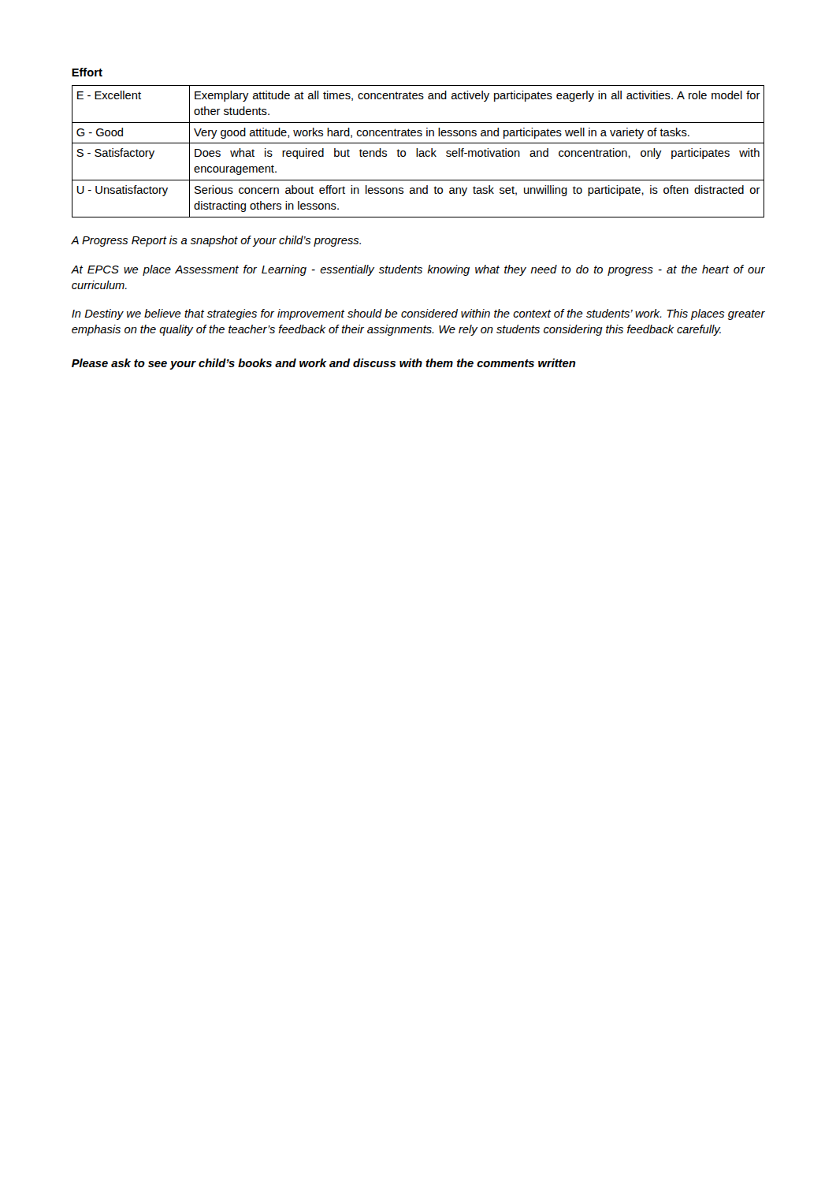Effort
| E - Excellent | Exemplary attitude at all times, concentrates and actively participates eagerly in all activities. A role model for other students. |
| G - Good | Very good attitude, works hard, concentrates in lessons and participates well in a variety of tasks. |
| S - Satisfactory | Does what is required but tends to lack self-motivation and concentration, only participates with encouragement. |
| U - Unsatisfactory | Serious concern about effort in lessons and to any task set, unwilling to participate, is often distracted or distracting others in lessons. |
A Progress Report is a snapshot of your child’s progress.
At EPCS we place Assessment for Learning - essentially students knowing what they need to do to progress - at the heart of our curriculum.
In Destiny we believe that strategies for improvement should be considered within the context of the students’ work. This places greater emphasis on the quality of the teacher’s feedback of their assignments. We rely on students considering this feedback carefully.
Please ask to see your child’s books and work and discuss with them the comments written